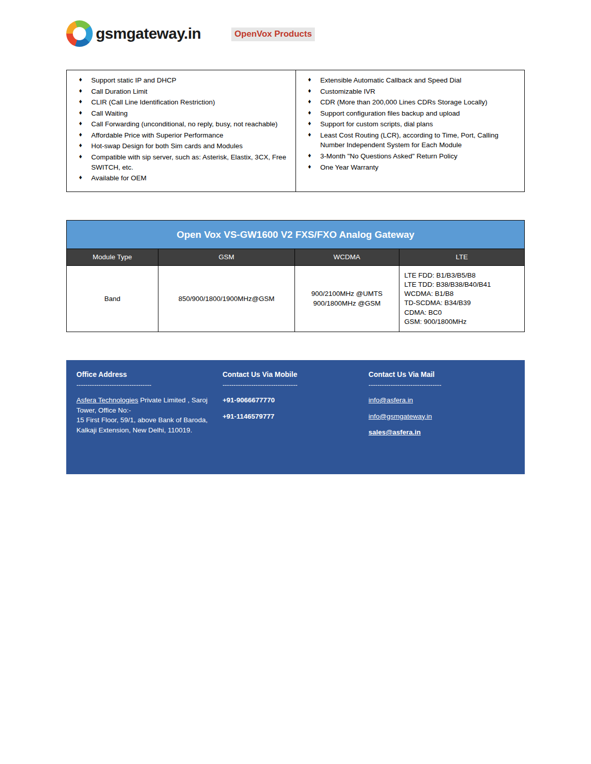gsmgateway.in
OpenVox Products
| Support static IP and DHCP Call Duration Limit CLIR (Call Line Identification Restriction) Call Waiting Call Forwarding (unconditional, no reply, busy, not reachable) Affordable Price with Superior Performance Hot-swap Design for both Sim cards and Modules Compatible with sip server, such as: Asterisk, Elastix, 3CX, Free SWITCH, etc. Available for OEM | Extensible Automatic Callback and Speed Dial Customizable IVR CDR (More than 200,000 Lines CDRs Storage Locally) Support configuration files backup and upload Support for custom scripts, dial plans Least Cost Routing (LCR), according to Time, Port, Calling Number Independent System for Each Module 3-Month "No Questions Asked" Return Policy One Year Warranty |
| Open Vox VS-GW1600 V2 FXS/FXO Analog Gateway |
| --- |
| Module Type | GSM | WCDMA | LTE |
| Band | 850/900/1800/1900MHz@GSM | 900/2100MHz @UMTS 900/1800MHz @GSM | LTE FDD: B1/B3/B5/B8 LTE TDD: B38/B38/B40/B41 WCDMA: B1/B8 TD-SCDMA: B34/B39 CDMA: BC0 GSM: 900/1800MHz |
Office Address
----------------------------------
Asfera Technologies Private Limited , Saroj Tower, Office No:-
15 First Floor, 59/1, above Bank of Baroda, Kalkaji Extension, New Delhi, 110019.
Contact Us Via Mobile
----------------------------------
+91-9066677770
+91-1146579777
Contact Us Via Mail
---------------------------------
info@asfera.in
info@gsmgateway.in
sales@asfera.in